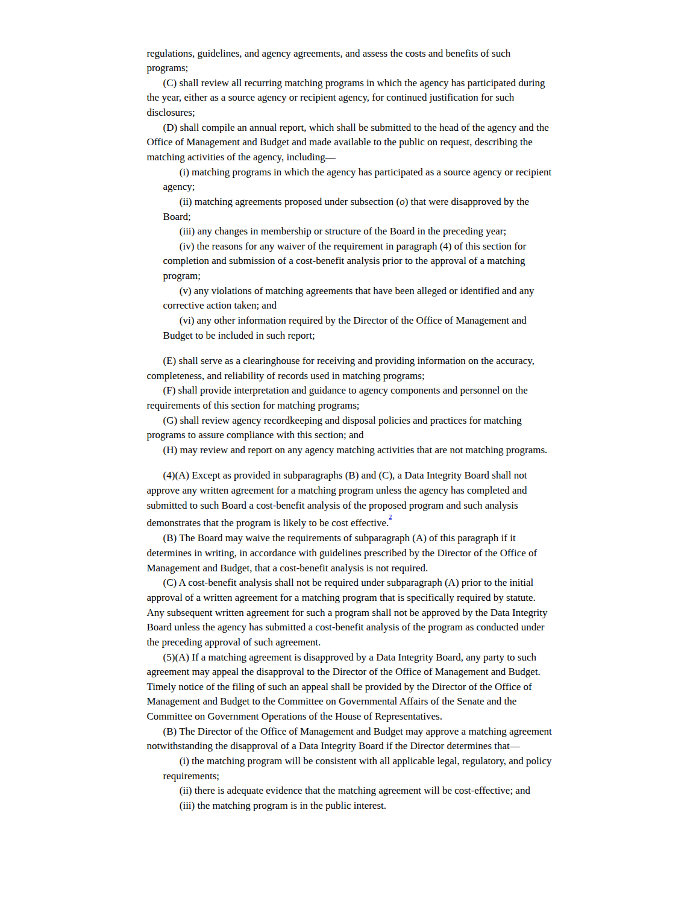regulations, guidelines, and agency agreements, and assess the costs and benefits of such programs;
(C) shall review all recurring matching programs in which the agency has participated during the year, either as a source agency or recipient agency, for continued justification for such disclosures;
(D) shall compile an annual report, which shall be submitted to the head of the agency and the Office of Management and Budget and made available to the public on request, describing the matching activities of the agency, including—
(i) matching programs in which the agency has participated as a source agency or recipient agency;
(ii) matching agreements proposed under subsection (o) that were disapproved by the Board;
(iii) any changes in membership or structure of the Board in the preceding year;
(iv) the reasons for any waiver of the requirement in paragraph (4) of this section for completion and submission of a cost-benefit analysis prior to the approval of a matching program;
(v) any violations of matching agreements that have been alleged or identified and any corrective action taken; and
(vi) any other information required by the Director of the Office of Management and Budget to be included in such report;
(E) shall serve as a clearinghouse for receiving and providing information on the accuracy, completeness, and reliability of records used in matching programs;
(F) shall provide interpretation and guidance to agency components and personnel on the requirements of this section for matching programs;
(G) shall review agency recordkeeping and disposal policies and practices for matching programs to assure compliance with this section; and
(H) may review and report on any agency matching activities that are not matching programs.
(4)(A) Except as provided in subparagraphs (B) and (C), a Data Integrity Board shall not approve any written agreement for a matching program unless the agency has completed and submitted to such Board a cost-benefit analysis of the proposed program and such analysis demonstrates that the program is likely to be cost effective.2
(B) The Board may waive the requirements of subparagraph (A) of this paragraph if it determines in writing, in accordance with guidelines prescribed by the Director of the Office of Management and Budget, that a cost-benefit analysis is not required.
(C) A cost-benefit analysis shall not be required under subparagraph (A) prior to the initial approval of a written agreement for a matching program that is specifically required by statute. Any subsequent written agreement for such a program shall not be approved by the Data Integrity Board unless the agency has submitted a cost-benefit analysis of the program as conducted under the preceding approval of such agreement.
(5)(A) If a matching agreement is disapproved by a Data Integrity Board, any party to such agreement may appeal the disapproval to the Director of the Office of Management and Budget. Timely notice of the filing of such an appeal shall be provided by the Director of the Office of Management and Budget to the Committee on Governmental Affairs of the Senate and the Committee on Government Operations of the House of Representatives.
(B) The Director of the Office of Management and Budget may approve a matching agreement notwithstanding the disapproval of a Data Integrity Board if the Director determines that—
(i) the matching program will be consistent with all applicable legal, regulatory, and policy requirements;
(ii) there is adequate evidence that the matching agreement will be cost-effective; and
(iii) the matching program is in the public interest.